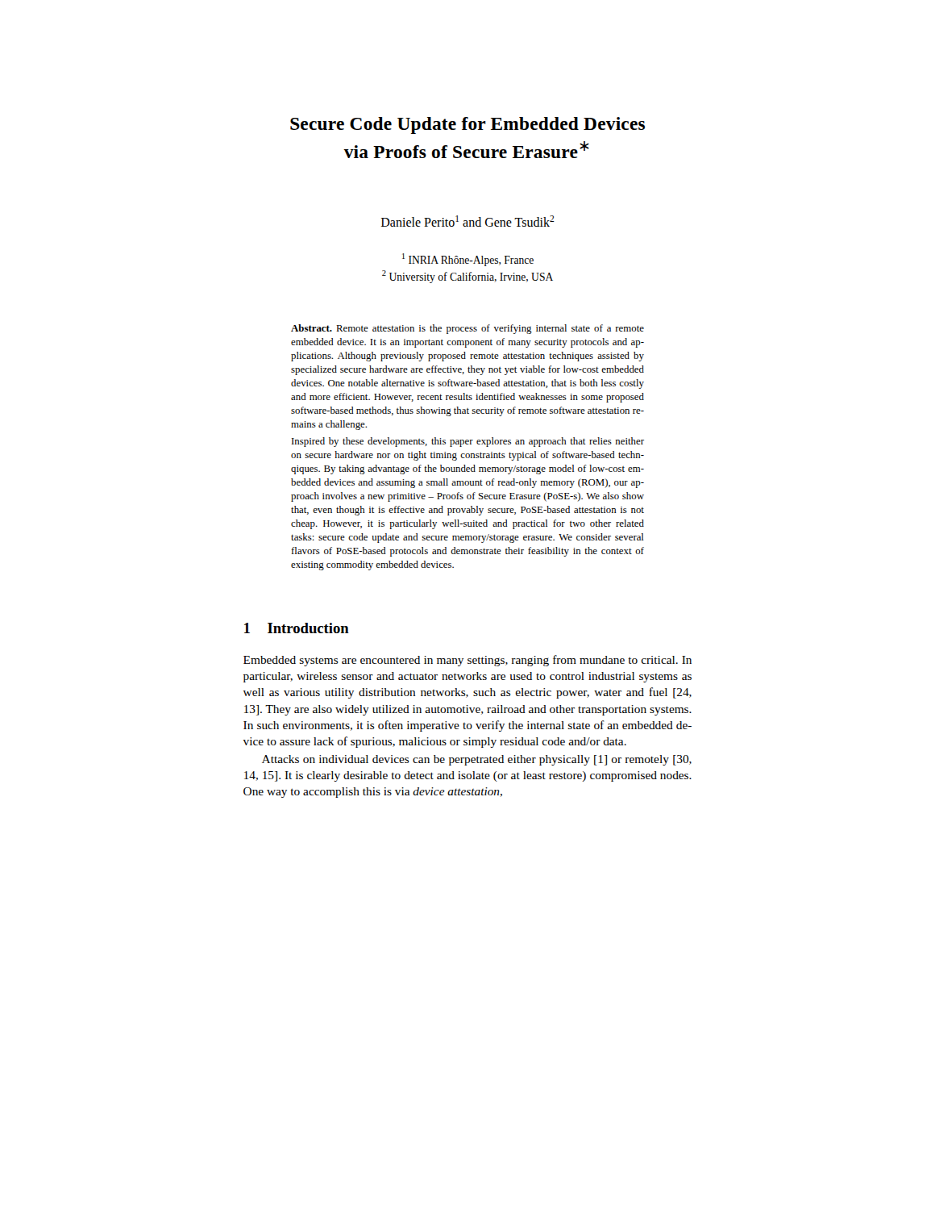Secure Code Update for Embedded Devices
via Proofs of Secure Erasure∗
Daniele Perito1 and Gene Tsudik2
1 INRIA Rhône-Alpes, France
2 University of California, Irvine, USA
Abstract. Remote attestation is the process of verifying internal state of a remote embedded device. It is an important component of many security protocols and applications. Although previously proposed remote attestation techniques assisted by specialized secure hardware are effective, they not yet viable for low-cost embedded devices. One notable alternative is software-based attestation, that is both less costly and more efficient. However, recent results identified weaknesses in some proposed software-based methods, thus showing that security of remote software attestation remains a challenge.
Inspired by these developments, this paper explores an approach that relies neither on secure hardware nor on tight timing constraints typical of software-based technqiques. By taking advantage of the bounded memory/storage model of low-cost embedded devices and assuming a small amount of read-only memory (ROM), our approach involves a new primitive – Proofs of Secure Erasure (PoSE-s). We also show that, even though it is effective and provably secure, PoSE-based attestation is not cheap. However, it is particularly well-suited and practical for two other related tasks: secure code update and secure memory/storage erasure. We consider several flavors of PoSE-based protocols and demonstrate their feasibility in the context of existing commodity embedded devices.
1 Introduction
Embedded systems are encountered in many settings, ranging from mundane to critical. In particular, wireless sensor and actuator networks are used to control industrial systems as well as various utility distribution networks, such as electric power, water and fuel [24, 13]. They are also widely utilized in automotive, railroad and other transportation systems. In such environments, it is often imperative to verify the internal state of an embedded device to assure lack of spurious, malicious or simply residual code and/or data.
Attacks on individual devices can be perpetrated either physically [1] or remotely [30, 14, 15]. It is clearly desirable to detect and isolate (or at least restore) compromised nodes. One way to accomplish this is via device attestation,